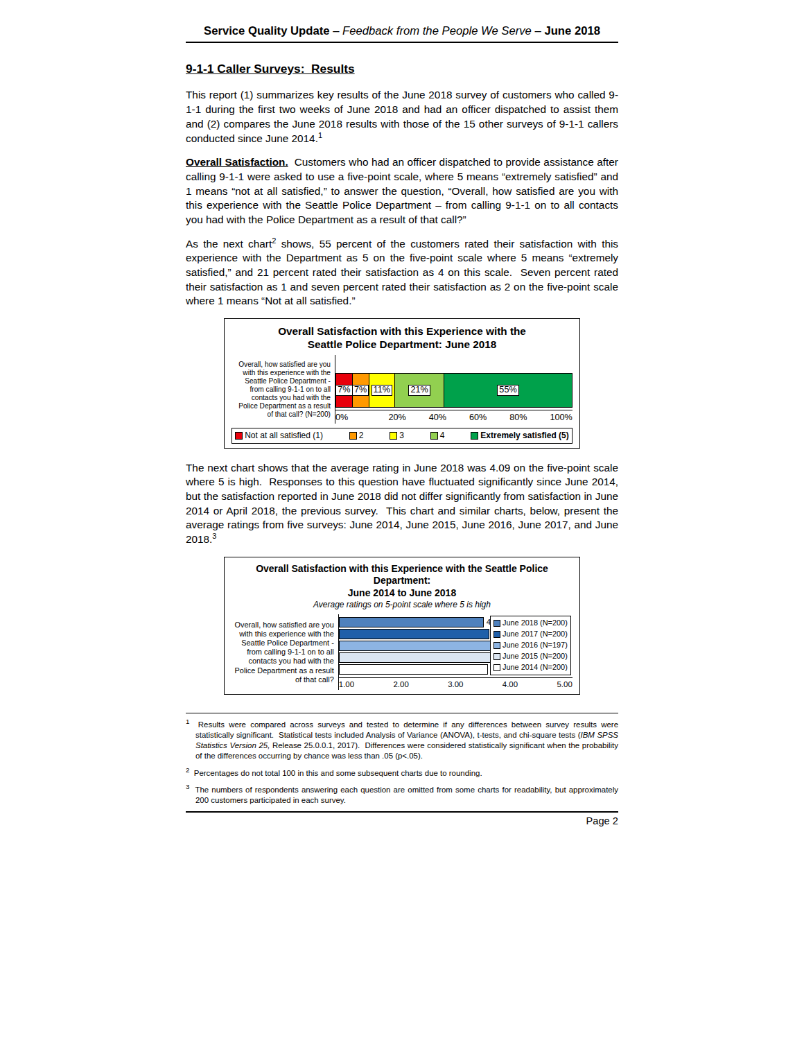Service Quality Update – Feedback from the People We Serve – June 2018
9-1-1 Caller Surveys: Results
This report (1) summarizes key results of the June 2018 survey of customers who called 9-1-1 during the first two weeks of June 2018 and had an officer dispatched to assist them and (2) compares the June 2018 results with those of the 15 other surveys of 9-1-1 callers conducted since June 2014.1
Overall Satisfaction. Customers who had an officer dispatched to provide assistance after calling 9-1-1 were asked to use a five-point scale, where 5 means “extremely satisfied” and 1 means “not at all satisfied,” to answer the question, “Overall, how satisfied are you with this experience with the Seattle Police Department – from calling 9-1-1 on to all contacts you had with the Police Department as a result of that call?”
As the next chart2 shows, 55 percent of the customers rated their satisfaction with this experience with the Department as 5 on the five-point scale where 5 means “extremely satisfied,” and 21 percent rated their satisfaction as 4 on this scale. Seven percent rated their satisfaction as 1 and seven percent rated their satisfaction as 2 on the five-point scale where 1 means “Not at all satisfied.”
Overall Satisfaction with this Experience with the
Seattle Police Department: June 2018
Overall, how satisfied are you with this experience with the Seattle Police Department - from calling 9-1-1 on to all contacts you had with the Police Department as a result of that call? (N=200)
7%
7%
11%
21%
55%
0% 20% 40% 60% 80% 100%
Not at all satisfied (1)
2
3
4
Extremely satisfied (5)
The next chart shows that the average rating in June 2018 was 4.09 on the five-point scale where 5 is high. Responses to this question have fluctuated significantly since June 2014, but the satisfaction reported in June 2018 did not differ significantly from satisfaction in June 2014 or April 2018, the previous survey. This chart and similar charts, below, present the average ratings from five surveys: June 2014, June 2015, June 2016, June 2017, and June 2018.3
Overall Satisfaction with this Experience with the Seattle Police Department:
June 2014 to June 2018
Average ratings on 5-point scale where 5 is high
Overall, how satisfied are you with this experience with the Seattle Police Department - from calling 9-1-1 on to all contacts you had with the Police Department as a result of that call?
June 2018 (N=200)
June 2017 (N=200)
June 2016 (N=197)
June 2015 (N=200)
June 2014 (N=200)
4.09
4.21
4.25
4.29
4.19
1.002.003.004.005.00
1 Results were compared across surveys and tested to determine if any differences between survey results were statistically significant. Statistical tests included Analysis of Variance (ANOVA), t-tests, and chi-square tests (IBM SPSS Statistics Version 25, Release 25.0.0.1, 2017). Differences were considered statistically significant when the probability of the differences occurring by chance was less than .05 (p<.05).
2 Percentages do not total 100 in this and some subsequent charts due to rounding.
3 The numbers of respondents answering each question are omitted from some charts for readability, but approximately 200 customers participated in each survey.
Page 2